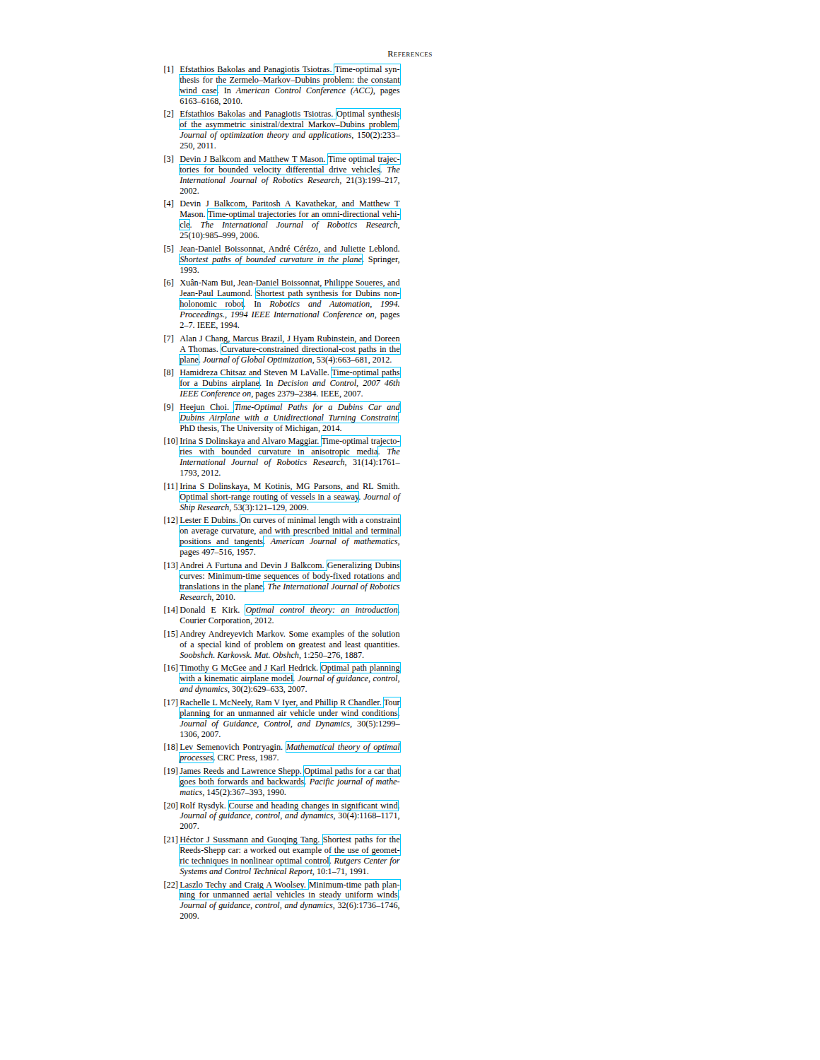References
[1] Efstathios Bakolas and Panagiotis Tsiotras. Time-optimal synthesis for the Zermelo–Markov–Dubins problem: the constant wind case. In American Control Conference (ACC), pages 6163–6168, 2010.
[2] Efstathios Bakolas and Panagiotis Tsiotras. Optimal synthesis of the asymmetric sinistral/dextral Markov–Dubins problem. Journal of optimization theory and applications, 150(2):233–250, 2011.
[3] Devin J Balkcom and Matthew T Mason. Time optimal trajectories for bounded velocity differential drive vehicles. The International Journal of Robotics Research, 21(3):199–217, 2002.
[4] Devin J Balkcom, Paritosh A Kavathekar, and Matthew T Mason. Time-optimal trajectories for an omni-directional vehicle. The International Journal of Robotics Research, 25(10):985–999, 2006.
[5] Jean-Daniel Boissonnat, André Cérézo, and Juliette Leblond. Shortest paths of bounded curvature in the plane. Springer, 1993.
[6] Xuân-Nam Bui, Jean-Daniel Boissonnat, Philippe Soueres, and Jean-Paul Laumond. Shortest path synthesis for Dubins non-holonomic robot. In Robotics and Automation, 1994. Proceedings., 1994 IEEE International Conference on, pages 2–7. IEEE, 1994.
[7] Alan J Chang, Marcus Brazil, J Hyam Rubinstein, and Doreen A Thomas. Curvature-constrained directional-cost paths in the plane. Journal of Global Optimization, 53(4):663–681, 2012.
[8] Hamidreza Chitsaz and Steven M LaValle. Time-optimal paths for a Dubins airplane. In Decision and Control, 2007 46th IEEE Conference on, pages 2379–2384. IEEE, 2007.
[9] Heejun Choi. Time-Optimal Paths for a Dubins Car and Dubins Airplane with a Unidirectional Turning Constraint. PhD thesis, The University of Michigan, 2014.
[10] Irina S Dolinskaya and Alvaro Maggiar. Time-optimal trajectories with bounded curvature in anisotropic media. The International Journal of Robotics Research, 31(14):1761–1793, 2012.
[11] Irina S Dolinskaya, M Kotinis, MG Parsons, and RL Smith. Optimal short-range routing of vessels in a seaway. Journal of Ship Research, 53(3):121–129, 2009.
[12] Lester E Dubins. On curves of minimal length with a constraint on average curvature, and with prescribed initial and terminal positions and tangents. American Journal of mathematics, pages 497–516, 1957.
[13] Andrei A Furtuna and Devin J Balkcom. Generalizing Dubins curves: Minimum-time sequences of body-fixed rotations and translations in the plane. The International Journal of Robotics Research, 2010.
[14] Donald E Kirk. Optimal control theory: an introduction. Courier Corporation, 2012.
[15] Andrey Andreyevich Markov. Some examples of the solution of a special kind of problem on greatest and least quantities. Soobshch. Karkovsk. Mat. Obshch, 1:250–276, 1887.
[16] Timothy G McGee and J Karl Hedrick. Optimal path planning with a kinematic airplane model. Journal of guidance, control, and dynamics, 30(2):629–633, 2007.
[17] Rachelle L McNeely, Ram V Iyer, and Phillip R Chandler. Tour planning for an unmanned air vehicle under wind conditions. Journal of Guidance, Control, and Dynamics, 30(5):1299–1306, 2007.
[18] Lev Semenovich Pontryagin. Mathematical theory of optimal processes. CRC Press, 1987.
[19] James Reeds and Lawrence Shepp. Optimal paths for a car that goes both forwards and backwards. Pacific journal of mathematics, 145(2):367–393, 1990.
[20] Rolf Rysdyk. Course and heading changes in significant wind. Journal of guidance, control, and dynamics, 30(4):1168–1171, 2007.
[21] Héctor J Sussmann and Guoqing Tang. Shortest paths for the Reeds-Shepp car: a worked out example of the use of geometric techniques in nonlinear optimal control. Rutgers Center for Systems and Control Technical Report, 10:1–71, 1991.
[22] Laszlo Techy and Craig A Woolsey. Minimum-time path planning for unmanned aerial vehicles in steady uniform winds. Journal of guidance, control, and dynamics, 32(6):1736–1746, 2009.